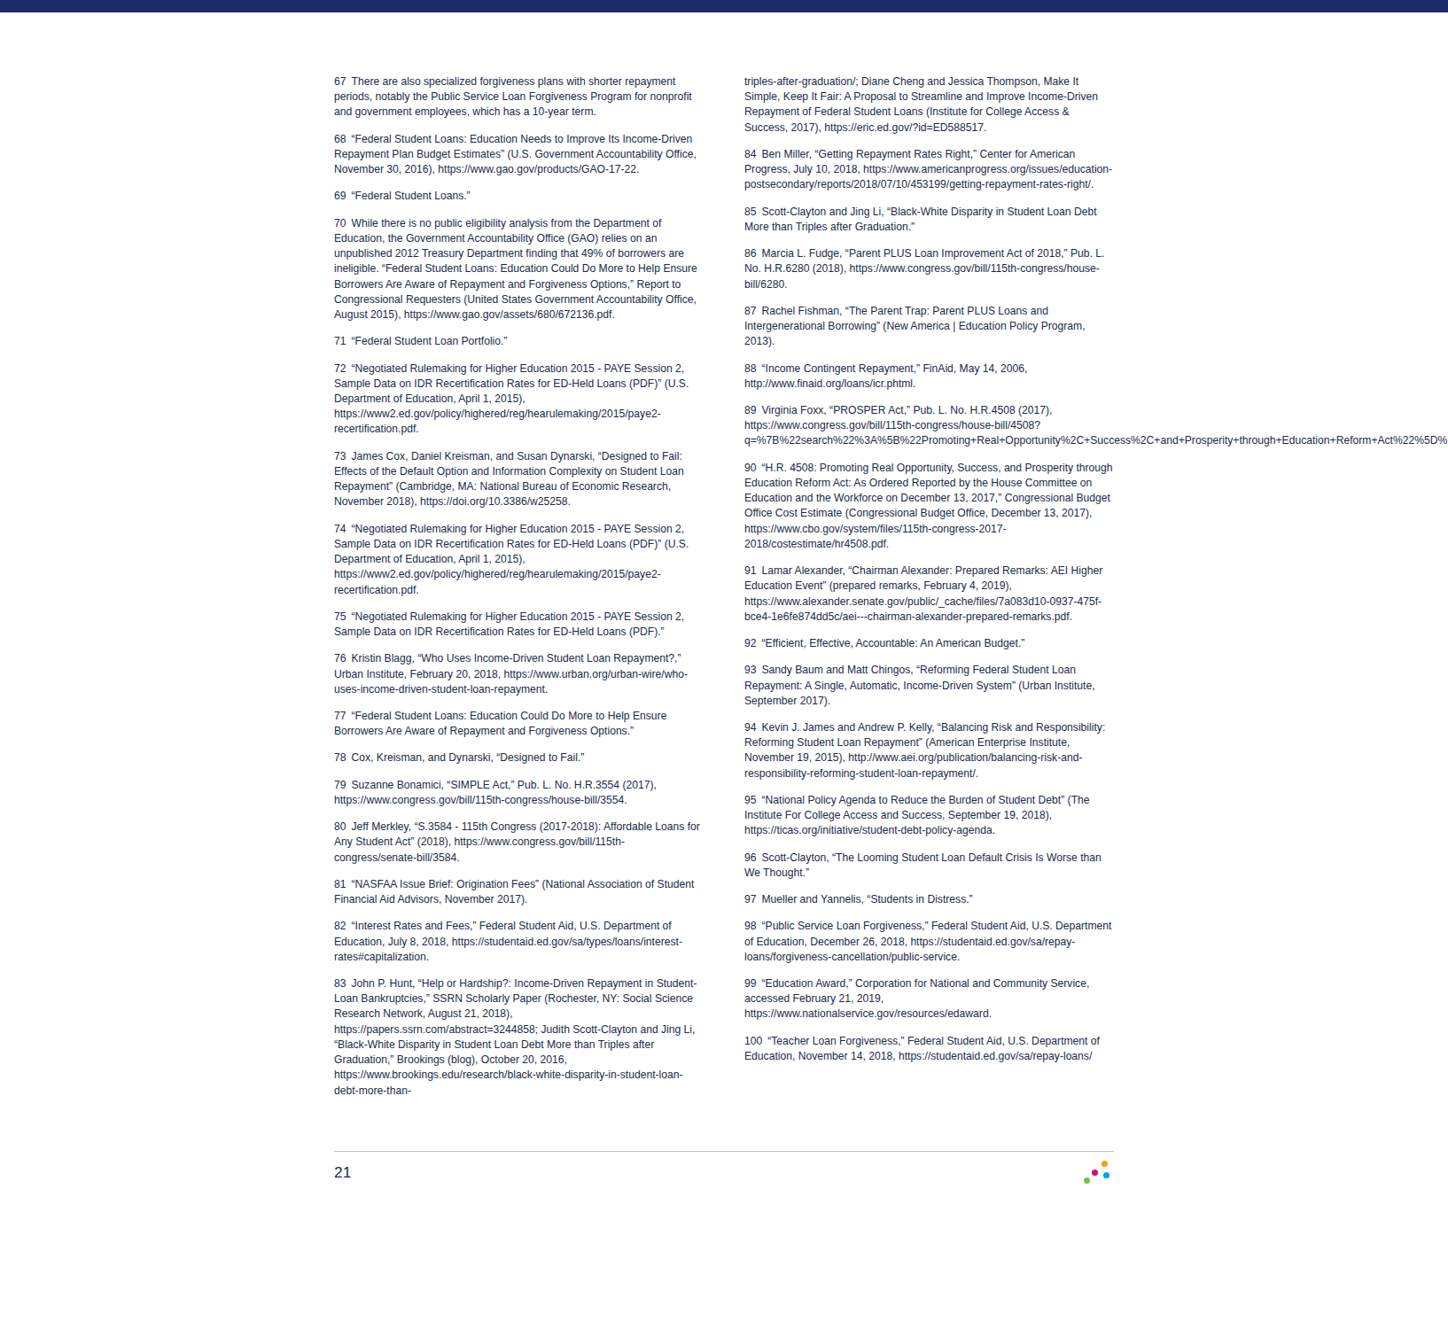67 There are also specialized forgiveness plans with shorter repayment periods, notably the Public Service Loan Forgiveness Program for nonprofit and government employees, which has a 10-year term.
68“Federal Student Loans: Education Needs to Improve Its Income-Driven Repayment Plan Budget Estimates” (U.S. Government Accountability Office, November 30, 2016), https://www.gao.gov/products/GAO-17-22.
69“Federal Student Loans.”
70 While there is no public eligibility analysis from the Department of Education, the Government Accountability Office (GAO) relies on an unpublished 2012 Treasury Department finding that 49% of borrowers are ineligible. “Federal Student Loans: Education Could Do More to Help Ensure Borrowers Are Aware of Repayment and Forgiveness Options,” Report to Congressional Requesters (United States Government Accountability Office, August 2015), https://www.gao.gov/assets/680/672136.pdf.
71“Federal Student Loan Portfolio.”
72“Negotiated Rulemaking for Higher Education 2015 - PAYE Session 2, Sample Data on IDR Recertification Rates for ED-Held Loans (PDF)” (U.S. Department of Education, April 1, 2015), https://www2.ed.gov/policy/highered/reg/hearulemaking/2015/paye2-recertification.pdf.
73 James Cox, Daniel Kreisman, and Susan Dynarski, “Designed to Fail: Effects of the Default Option and Information Complexity on Student Loan Repayment” (Cambridge, MA: National Bureau of Economic Research, November 2018), https://doi.org/10.3386/w25258.
74“Negotiated Rulemaking for Higher Education 2015 - PAYE Session 2, Sample Data on IDR Recertification Rates for ED-Held Loans (PDF)” (U.S. Department of Education, April 1, 2015), https://www2.ed.gov/policy/highered/reg/hearulemaking/2015/paye2-recertification.pdf.
75“Negotiated Rulemaking for Higher Education 2015 - PAYE Session 2, Sample Data on IDR Recertification Rates for ED-Held Loans (PDF).”
76 Kristin Blagg, “Who Uses Income-Driven Student Loan Repayment?,” Urban Institute, February 20, 2018, https://www.urban.org/urban-wire/who-uses-income-driven-student-loan-repayment.
77“Federal Student Loans: Education Could Do More to Help Ensure Borrowers Are Aware of Repayment and Forgiveness Options.”
78 Cox, Kreisman, and Dynarski, “Designed to Fail.”
79 Suzanne Bonamici, “SIMPLE Act,” Pub. L. No. H.R.3554 (2017), https://www.congress.gov/bill/115th-congress/house-bill/3554.
80 Jeff Merkley, “S.3584 - 115th Congress (2017-2018): Affordable Loans for Any Student Act” (2018), https://www.congress.gov/bill/115th-congress/senate-bill/3584.
81“NASFAA Issue Brief: Origination Fees” (National Association of Student Financial Aid Advisors, November 2017).
82“Interest Rates and Fees,” Federal Student Aid, U.S. Department of Education, July 8, 2018, https://studentaid.ed.gov/sa/types/loans/interest-rates#capitalization.
83 John P. Hunt, “Help or Hardship?: Income-Driven Repayment in Student-Loan Bankruptcies,” SSRN Scholarly Paper (Rochester, NY: Social Science Research Network, August 21, 2018), https://papers.ssrn.com/abstract=3244858; Judith Scott-Clayton and Jing Li, “Black-White Disparity in Student Loan Debt More than Triples after Graduation,” Brookings (blog), October 20, 2016, https://www.brookings.edu/research/black-white-disparity-in-student-loan-debt-more-than-
triples-after-graduation/; Diane Cheng and Jessica Thompson, Make It Simple, Keep It Fair: A Proposal to Streamline and Improve Income-Driven Repayment of Federal Student Loans (Institute for College Access & Success, 2017), https://eric.ed.gov/?id=ED588517.
84 Ben Miller, “Getting Repayment Rates Right,” Center for American Progress, July 10, 2018, https://www.americanprogress.org/issues/education-postsecondary/reports/2018/07/10/453199/getting-repayment-rates-right/.
85 Scott-Clayton and Jing Li, “Black-White Disparity in Student Loan Debt More than Triples after Graduation.”
86 Marcia L. Fudge, “Parent PLUS Loan Improvement Act of 2018,” Pub. L. No. H.R.6280 (2018), https://www.congress.gov/bill/115th-congress/house-bill/6280.
87 Rachel Fishman, “The Parent Trap: Parent PLUS Loans and Intergenerational Borrowing” (New America | Education Policy Program, 2013).
88“Income Contingent Repayment,” FinAid, May 14, 2006, http://www.finaid.org/loans/icr.phtml.
89 Virginia Foxx, “PROSPER Act,” Pub. L. No. H.R.4508 (2017), https://www.congress.gov/bill/115th-congress/house-bill/4508?q=%7B%22search%22%3A%5B%22Promoting+Real+Opportunity%2C+Success%2C+and+Prosperity+through+Education+Reform+Act%22%5D%7D&s=10&r=3.
90“H.R. 4508: Promoting Real Opportunity, Success, and Prosperity through Education Reform Act: As Ordered Reported by the House Committee on Education and the Workforce on December 13, 2017,” Congressional Budget Office Cost Estimate (Congressional Budget Office, December 13, 2017), https://www.cbo.gov/system/files/115th-congress-2017-2018/costestimate/hr4508.pdf.
91 Lamar Alexander, “Chairman Alexander: Prepared Remarks: AEI Higher Education Event” (prepared remarks, February 4, 2019), https://www.alexander.senate.gov/public/_cache/files/7a083d10-0937-475f-bce4-1e6fe874dd5c/aei---chairman-alexander-prepared-remarks.pdf.
92“Efficient, Effective, Accountable: An American Budget.”
93 Sandy Baum and Matt Chingos, “Reforming Federal Student Loan Repayment: A Single, Automatic, Income-Driven System” (Urban Institute, September 2017).
94 Kevin J. James and Andrew P. Kelly, “Balancing Risk and Responsibility: Reforming Student Loan Repayment” (American Enterprise Institute, November 19, 2015), http://www.aei.org/publication/balancing-risk-and-responsibility-reforming-student-loan-repayment/.
95“National Policy Agenda to Reduce the Burden of Student Debt” (The Institute For College Access and Success, September 19, 2018), https://ticas.org/initiative/student-debt-policy-agenda.
96 Scott-Clayton, “The Looming Student Loan Default Crisis Is Worse than We Thought.”
97 Mueller and Yannelis, “Students in Distress.”
98“Public Service Loan Forgiveness,” Federal Student Aid, U.S. Department of Education, December 26, 2018, https://studentaid.ed.gov/sa/repay-loans/forgiveness-cancellation/public-service.
99“Education Award,” Corporation for National and Community Service, accessed February 21, 2019, https://www.nationalservice.gov/resources/edaward.
100“Teacher Loan Forgiveness,” Federal Student Aid, U.S. Department of Education, November 14, 2018, https://studentaid.ed.gov/sa/repay-loans/
21